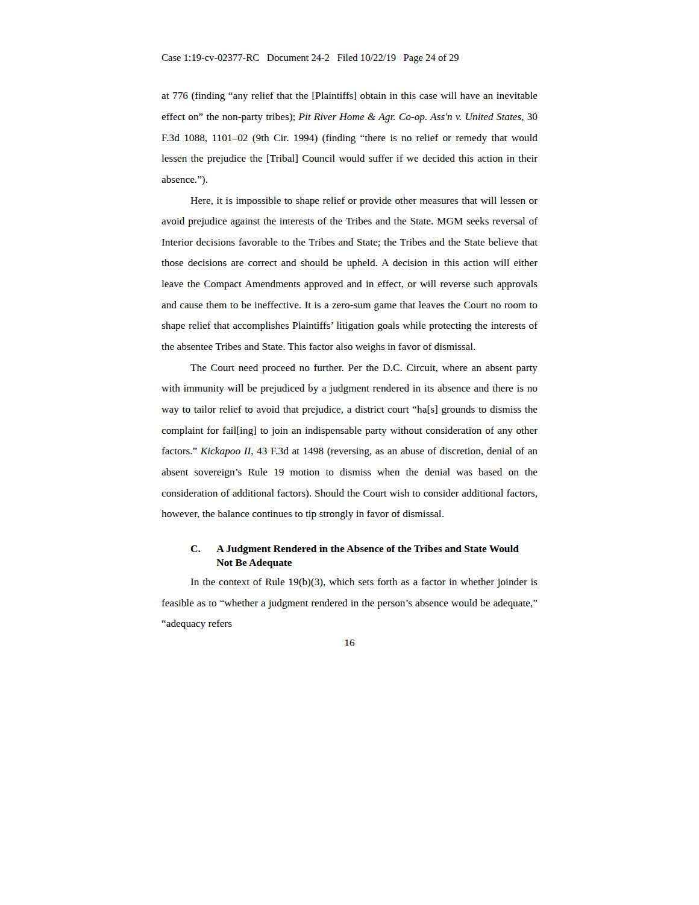Case 1:19-cv-02377-RC Document 24-2 Filed 10/22/19 Page 24 of 29
at 776 (finding “any relief that the [Plaintiffs] obtain in this case will have an inevitable effect on” the non-party tribes); Pit River Home & Agr. Co-op. Ass'n v. United States, 30 F.3d 1088, 1101–02 (9th Cir. 1994) (finding “there is no relief or remedy that would lessen the prejudice the [Tribal] Council would suffer if we decided this action in their absence.”).
Here, it is impossible to shape relief or provide other measures that will lessen or avoid prejudice against the interests of the Tribes and the State. MGM seeks reversal of Interior decisions favorable to the Tribes and State; the Tribes and the State believe that those decisions are correct and should be upheld. A decision in this action will either leave the Compact Amendments approved and in effect, or will reverse such approvals and cause them to be ineffective. It is a zero-sum game that leaves the Court no room to shape relief that accomplishes Plaintiffs’ litigation goals while protecting the interests of the absentee Tribes and State. This factor also weighs in favor of dismissal.
The Court need proceed no further. Per the D.C. Circuit, where an absent party with immunity will be prejudiced by a judgment rendered in its absence and there is no way to tailor relief to avoid that prejudice, a district court “ha[s] grounds to dismiss the complaint for fail[ing] to join an indispensable party without consideration of any other factors.” Kickapoo II, 43 F.3d at 1498 (reversing, as an abuse of discretion, denial of an absent sovereign’s Rule 19 motion to dismiss when the denial was based on the consideration of additional factors). Should the Court wish to consider additional factors, however, the balance continues to tip strongly in favor of dismissal.
C.
A Judgment Rendered in the Absence of the Tribes and State Would Not Be Adequate
In the context of Rule 19(b)(3), which sets forth as a factor in whether joinder is feasible as to “whether a judgment rendered in the person’s absence would be adequate,” “adequacy refers
16